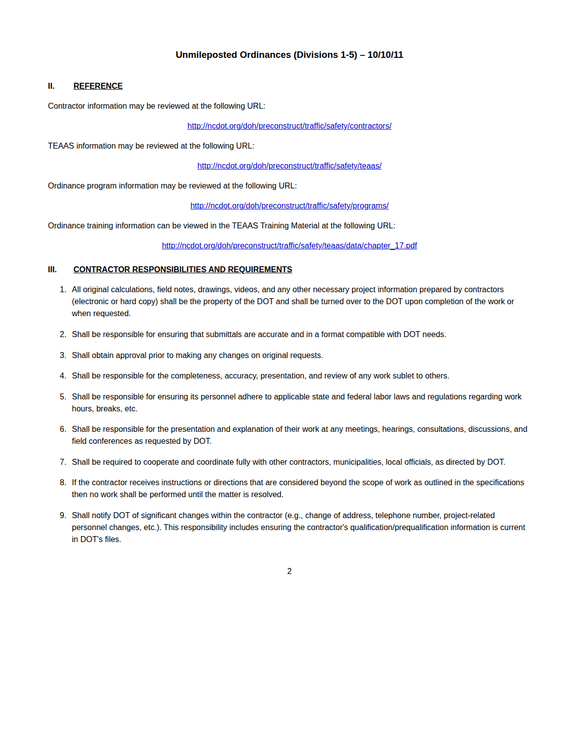Unmileposted Ordinances (Divisions 1-5) – 10/10/11
II. REFERENCE
Contractor information may be reviewed at the following URL:
http://ncdot.org/doh/preconstruct/traffic/safety/contractors/
TEAAS information may be reviewed at the following URL:
http://ncdot.org/doh/preconstruct/traffic/safety/teaas/
Ordinance program information may be reviewed at the following URL:
http://ncdot.org/doh/preconstruct/traffic/safety/programs/
Ordinance training information can be viewed in the TEAAS Training Material at the following URL:
http://ncdot.org/doh/preconstruct/traffic/safety/teaas/data/chapter_17.pdf
III. CONTRACTOR RESPONSIBILITIES AND REQUIREMENTS
All original calculations, field notes, drawings, videos, and any other necessary project information prepared by contractors (electronic or hard copy) shall be the property of the DOT and shall be turned over to the DOT upon completion of the work or when requested.
Shall be responsible for ensuring that submittals are accurate and in a format compatible with DOT needs.
Shall obtain approval prior to making any changes on original requests.
Shall be responsible for the completeness, accuracy, presentation, and review of any work sublet to others.
Shall be responsible for ensuring its personnel adhere to applicable state and federal labor laws and regulations regarding work hours, breaks, etc.
Shall be responsible for the presentation and explanation of their work at any meetings, hearings, consultations, discussions, and field conferences as requested by DOT.
Shall be required to cooperate and coordinate fully with other contractors, municipalities, local officials, as directed by DOT.
If the contractor receives instructions or directions that are considered beyond the scope of work as outlined in the specifications then no work shall be performed until the matter is resolved.
Shall notify DOT of significant changes within the contractor (e.g., change of address, telephone number, project-related personnel changes, etc.). This responsibility includes ensuring the contractor's qualification/prequalification information is current in DOT's files.
2